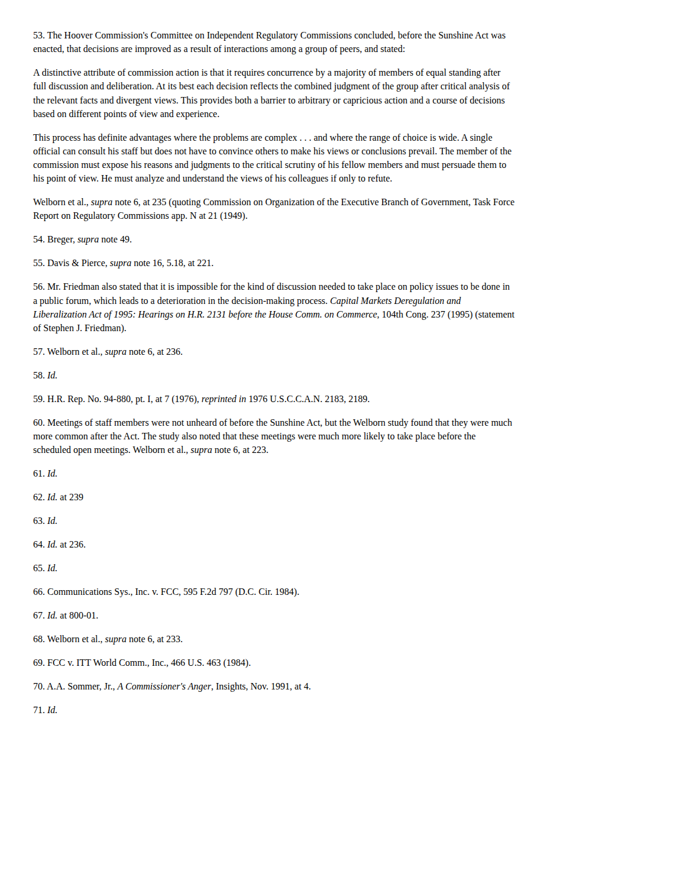53. The Hoover Commission's Committee on Independent Regulatory Commissions concluded, before the Sunshine Act was enacted, that decisions are improved as a result of interactions among a group of peers, and stated:
A distinctive attribute of commission action is that it requires concurrence by a majority of members of equal standing after full discussion and deliberation. At its best each decision reflects the combined judgment of the group after critical analysis of the relevant facts and divergent views. This provides both a barrier to arbitrary or capricious action and a course of decisions based on different points of view and experience.
This process has definite advantages where the problems are complex . . . and where the range of choice is wide. A single official can consult his staff but does not have to convince others to make his views or conclusions prevail. The member of the commission must expose his reasons and judgments to the critical scrutiny of his fellow members and must persuade them to his point of view. He must analyze and understand the views of his colleagues if only to refute.
Welborn et al., supra note 6, at 235 (quoting Commission on Organization of the Executive Branch of Government, Task Force Report on Regulatory Commissions app. N at 21 (1949).
54. Breger, supra note 49.
55. Davis & Pierce, supra note 16, 5.18, at 221.
56. Mr. Friedman also stated that it is impossible for the kind of discussion needed to take place on policy issues to be done in a public forum, which leads to a deterioration in the decision-making process. Capital Markets Deregulation and Liberalization Act of 1995: Hearings on H.R. 2131 before the House Comm. on Commerce, 104th Cong. 237 (1995) (statement of Stephen J. Friedman).
57. Welborn et al., supra note 6, at 236.
58. Id.
59. H.R. Rep. No. 94-880, pt. I, at 7 (1976), reprinted in 1976 U.S.C.C.A.N. 2183, 2189.
60. Meetings of staff members were not unheard of before the Sunshine Act, but the Welborn study found that they were much more common after the Act. The study also noted that these meetings were much more likely to take place before the scheduled open meetings. Welborn et al., supra note 6, at 223.
61. Id.
62. Id. at 239
63. Id.
64. Id. at 236.
65. Id.
66. Communications Sys., Inc. v. FCC, 595 F.2d 797 (D.C. Cir. 1984).
67. Id. at 800-01.
68. Welborn et al., supra note 6, at 233.
69. FCC v. ITT World Comm., Inc., 466 U.S. 463 (1984).
70. A.A. Sommer, Jr., A Commissioner's Anger, Insights, Nov. 1991, at 4.
71. Id.